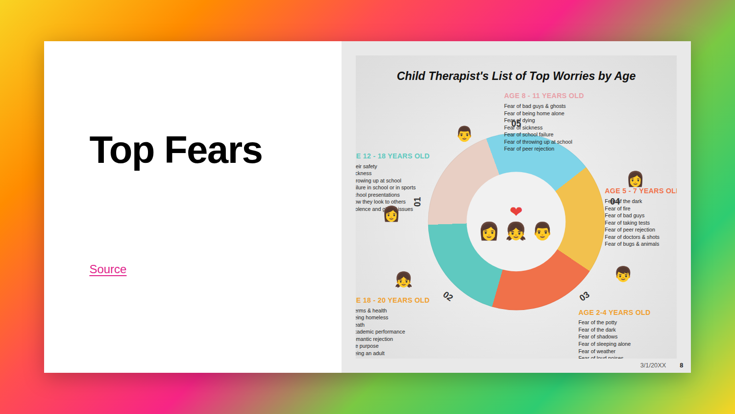Top Fears
Source
Child Therapist's List of Top Worries by Age
❤ 👩 👧 👨
05 04 03 02 01 👨 👩 👦 👧 👩
AGE 8 - 11 YEARS OLD
Fear of bad guys & ghosts
Fear of being home alone
Fear of dying
Fear of sickness
Fear of school failure
Fear of throwing up at school
Fear of peer rejection
AGE 5 - 7 YEARS OLD
Fear of the dark
Fear of fire
Fear of bad guys
Fear of taking tests
Fear of peer rejection
Fear of doctors & shots
Fear of bugs & animals
AGE 2-4 YEARS OLD
Fear of the potty
Fear of the dark
Fear of shadows
Fear of sleeping alone
Fear of weather
Fear of loud noises
AGE 18 - 20 YEARS OLD
of germs & health
of being homeless
of death
of academic performance
of romantic rejection
of life purpose
of being an adult
AGE 12 - 18 YEARS OLD
of their safety
of sickness
of throwing up at school
of failure in school or in sports
of school presentations
of how they look to others
of violence and global issues
3/1/20XX 8